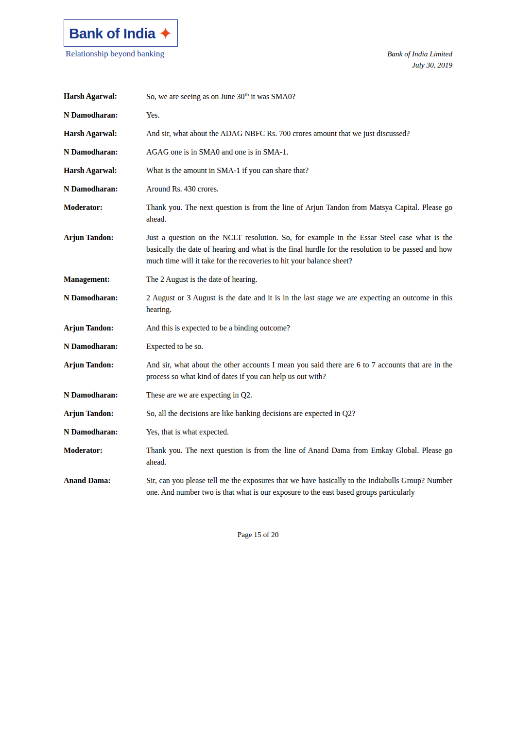Bank of India✦
Relationship beyond banking
Bank of India Limited
July 30, 2019
| Harsh Agarwal: | So, we are seeing as on June 30 th it was SMA0? |
| N Damodharan: | Yes. |
| Harsh Agarwal: | And sir, what about the ADAG NBFC Rs. 700 crores amount that we just discussed? |
| N Damodharan: | AGAG one is in SMA0 and one is in SMA-1. |
| Harsh Agarwal: | What is the amount in SMA-1 if you can share that? |
| N Damodharan: | Around Rs. 430 crores. |
| Moderator: | Thank you. The next question is from the line of Arjun Tandon from Matsya Capital. Please go ahead. |
| Arjun Tandon: | Just a question on the NCLT resolution. So, for example in the Essar Steel case what is the basically the date of hearing and what is the final hurdle for the resolution to be passed and how much time will it take for the recoveries to hit your balance sheet? |
| Management: | The 2 August is the date of hearing. |
| N Damodharan: | 2 August or 3 August is the date and it is in the last stage we are expecting an outcome in this hearing. |
| Arjun Tandon: | And this is expected to be a binding outcome? |
| N Damodharan: | Expected to be so. |
| Arjun Tandon: | And sir, what about the other accounts I mean you said there are 6 to 7 accounts that are in the process so what kind of dates if you can help us out with? |
| N Damodharan: | These are we are expecting in Q2. |
| Arjun Tandon: | So, all the decisions are like banking decisions are expected in Q2? |
| N Damodharan: | Yes, that is what expected. |
| Moderator: | Thank you. The next question is from the line of Anand Dama from Emkay Global. Please go ahead. |
| Anand Dama: | Sir, can you please tell me the exposures that we have basically to the Indiabulls Group? Number one. And number two is that what is our exposure to the east based groups particularly |
Page 15 of 20